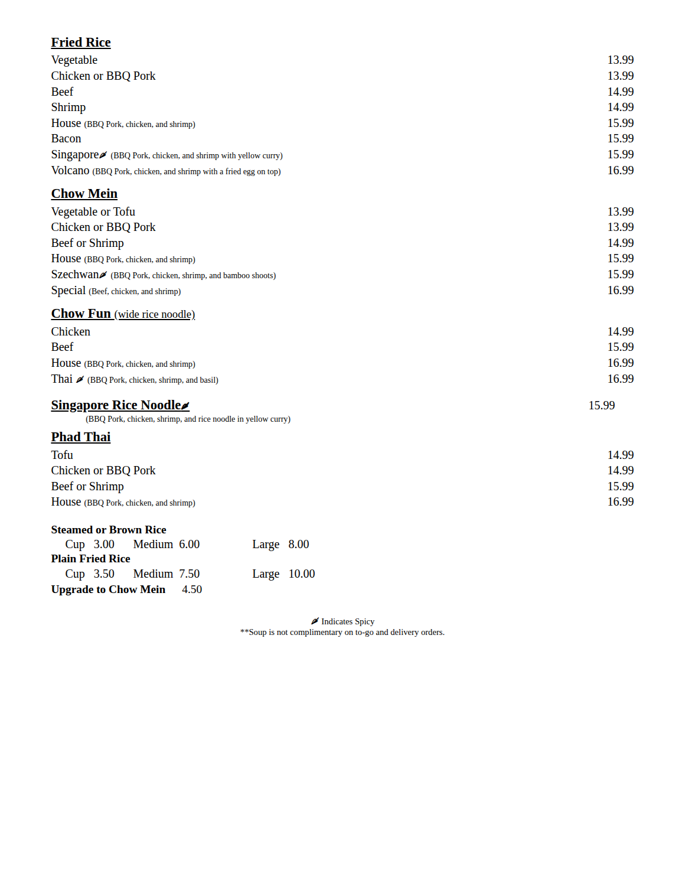Fried Rice
| Vegetable | 13.99 |
| Chicken or BBQ Pork | 13.99 |
| Beef | 14.99 |
| Shrimp | 14.99 |
| House (BBQ Pork, chicken, and shrimp) | 15.99 |
| Bacon | 15.99 |
| Singapore 🌶 (BBQ Pork, chicken, and shrimp with yellow curry) | 15.99 |
| Volcano (BBQ Pork, chicken, and shrimp with a fried egg on top) | 16.99 |
Chow Mein
| Vegetable or Tofu | 13.99 |
| Chicken or BBQ Pork | 13.99 |
| Beef or Shrimp | 14.99 |
| House (BBQ Pork, chicken, and shrimp) | 15.99 |
| Szechwan 🌶 (BBQ Pork, chicken, shrimp, and bamboo shoots) | 15.99 |
| Special (Beef, chicken, and shrimp) | 16.99 |
Chow Fun (wide rice noodle)
| Chicken | 14.99 |
| Beef | 15.99 |
| House (BBQ Pork, chicken, and shrimp) | 16.99 |
| Thai 🌶 (BBQ Pork, chicken, shrimp, and basil) | 16.99 |
Singapore Rice Noodle🌶 15.99
(BBQ Pork, chicken, shrimp, and rice noodle in yellow curry)
Phad Thai
| Tofu | 14.99 |
| Chicken or BBQ Pork | 14.99 |
| Beef or Shrimp | 15.99 |
| House (BBQ Pork, chicken, and shrimp) | 16.99 |
Steamed or Brown Rice
Cup 3.00 Medium 6.00 Large 8.00
Plain Fried Rice
Cup 3.50 Medium 7.50 Large 10.00
Upgrade to Chow Mein 4.50
🌶 Indicates Spicy **Soup is not complimentary on to-go and delivery orders.